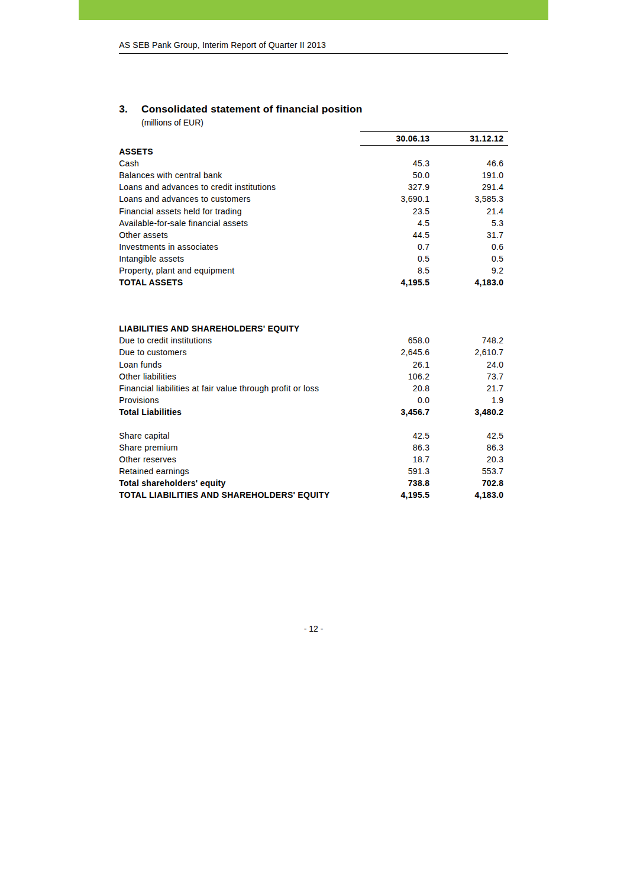AS SEB Pank Group, Interim Report of Quarter II 2013
3. Consolidated statement of financial position
(millions of EUR)
| | 30.06.13 | 31.12.12 |
| ASSETS | | |
| Cash | 45.3 | 46.6 |
| Balances with central bank | 50.0 | 191.0 |
| Loans and advances to credit institutions | 327.9 | 291.4 |
| Loans and advances to customers | 3,690.1 | 3,585.3 |
| Financial assets held for trading | 23.5 | 21.4 |
| Available-for-sale financial assets | 4.5 | 5.3 |
| Other assets | 44.5 | 31.7 |
| Investments in associates | 0.7 | 0.6 |
| Intangible assets | 0.5 | 0.5 |
| Property, plant and equipment | 8.5 | 9.2 |
| TOTAL ASSETS | 4,195.5 | 4,183.0 |
| LIABILITIES AND SHAREHOLDERS' EQUITY | | |
| Due to credit institutions | 658.0 | 748.2 |
| Due to customers | 2,645.6 | 2,610.7 |
| Loan funds | 26.1 | 24.0 |
| Other liabilities | 106.2 | 73.7 |
| Financial liabilities at fair value through profit or loss | 20.8 | 21.7 |
| Provisions | 0.0 | 1.9 |
| Total Liabilities | 3,456.7 | 3,480.2 |
| Share capital | 42.5 | 42.5 |
| Share premium | 86.3 | 86.3 |
| Other reserves | 18.7 | 20.3 |
| Retained earnings | 591.3 | 553.7 |
| Total shareholders' equity | 738.8 | 702.8 |
| TOTAL LIABILITIES AND SHAREHOLDERS' EQUITY | 4,195.5 | 4,183.0 |
- 12 -